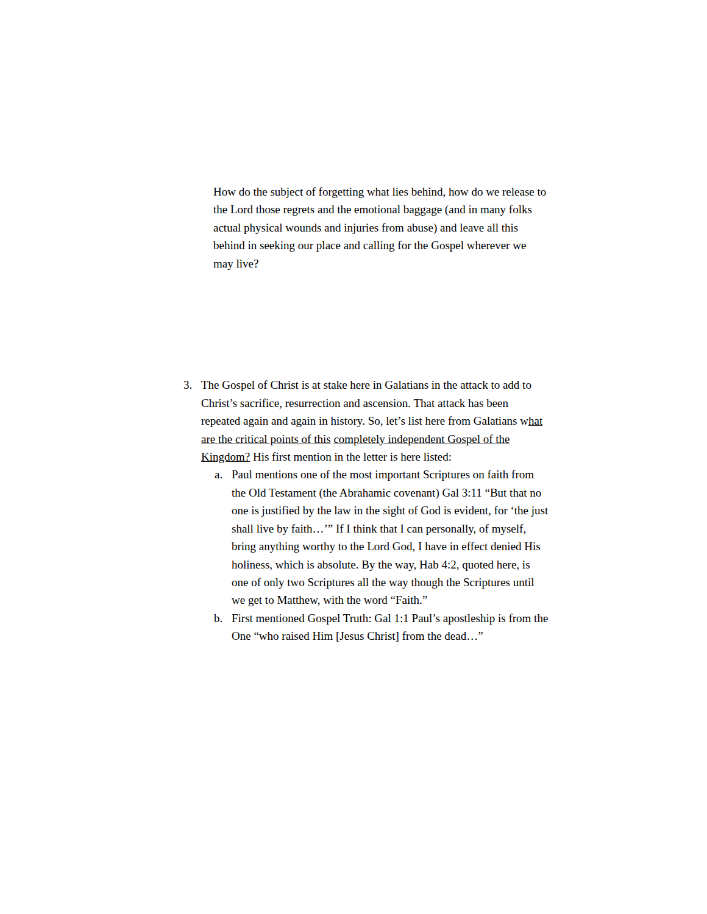How do the subject of forgetting what lies behind, how do we release to the Lord those regrets and the emotional baggage (and in many folks actual physical wounds and injuries from abuse) and leave all this behind in seeking our place and calling for the Gospel wherever we may live?
The Gospel of Christ is at stake here in Galatians in the attack to add to Christ’s sacrifice, resurrection and ascension. That attack has been repeated again and again in history. So, let’s list here from Galatians what are the critical points of this completely independent Gospel of the Kingdom? His first mention in the letter is here listed:
Paul mentions one of the most important Scriptures on faith from the Old Testament (the Abrahamic covenant) Gal 3:11 “But that no one is justified by the law in the sight of God is evident, for ‘the just shall live by faith…’” If I think that I can personally, of myself, bring anything worthy to the Lord God, I have in effect denied His holiness, which is absolute. By the way, Hab 4:2, quoted here, is one of only two Scriptures all the way though the Scriptures until we get to Matthew, with the word “Faith.”
First mentioned Gospel Truth: Gal 1:1 Paul’s apostleship is from the One “who raised Him [Jesus Christ] from the dead…”